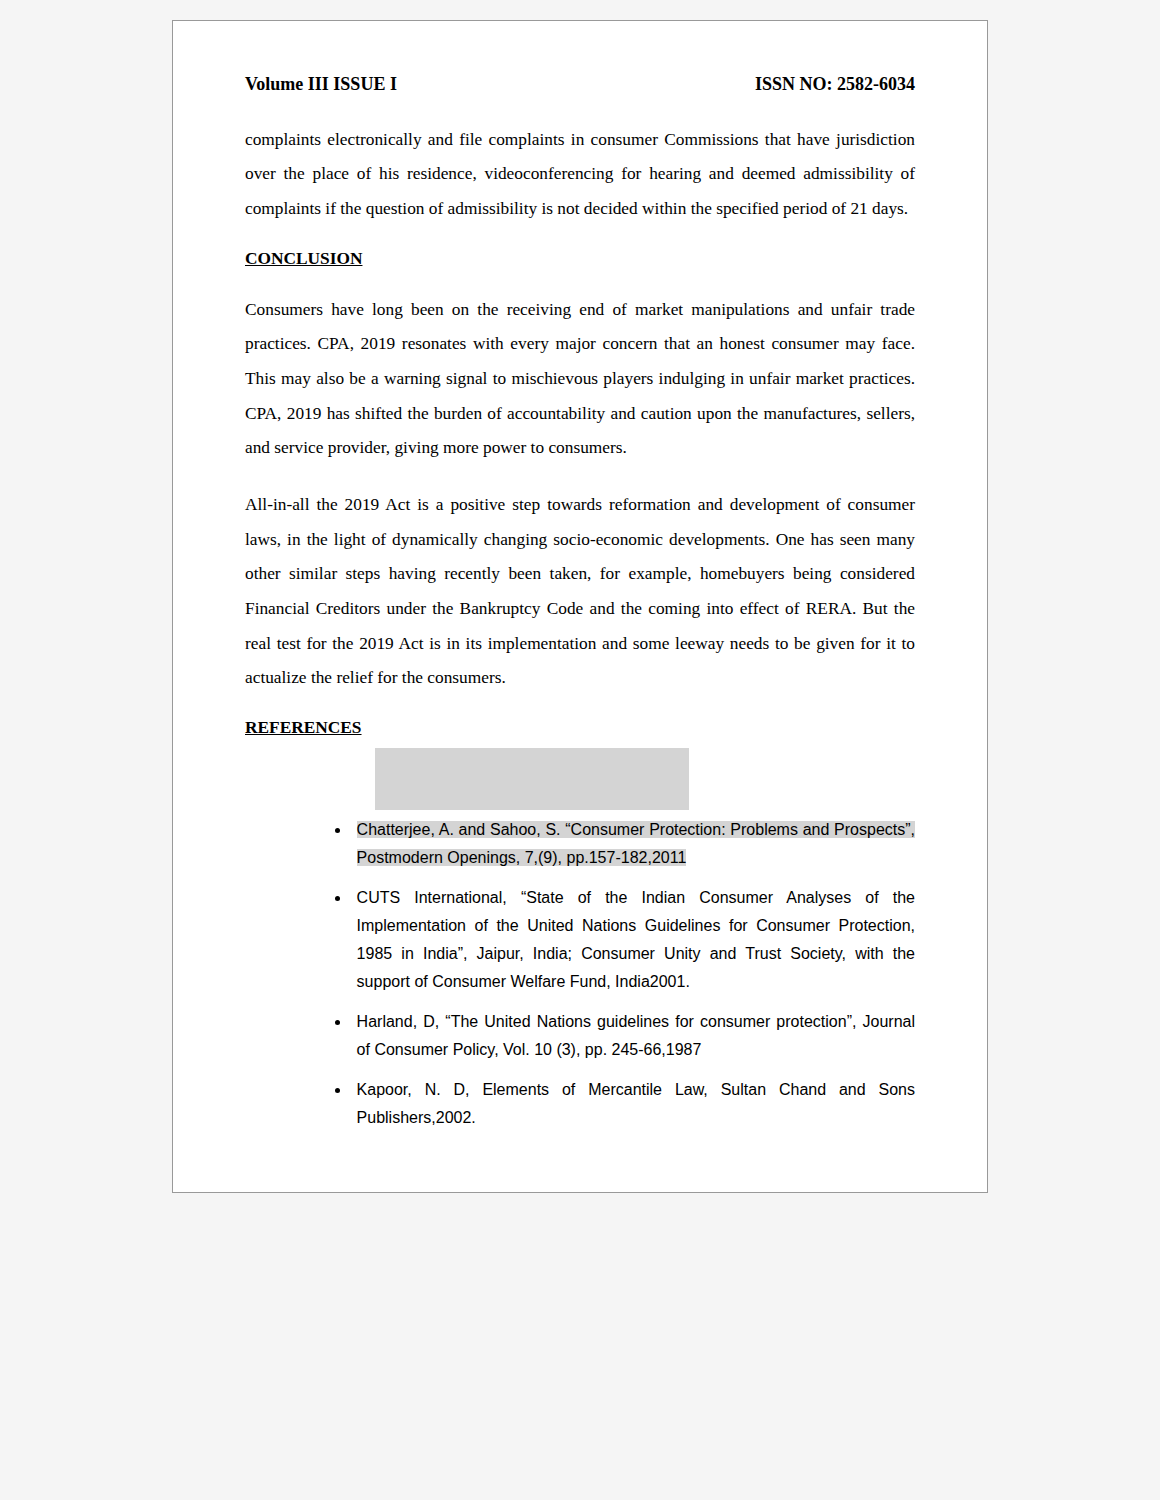Volume III ISSUE I ISSN NO: 2582-6034
complaints electronically and file complaints in consumer Commissions that have jurisdiction over the place of his residence, videoconferencing for hearing and deemed admissibility of complaints if the question of admissibility is not decided within the specified period of 21 days.
CONCLUSION
Consumers have long been on the receiving end of market manipulations and unfair trade practices. CPA, 2019 resonates with every major concern that an honest consumer may face. This may also be a warning signal to mischievous players indulging in unfair market practices. CPA, 2019 has shifted the burden of accountability and caution upon the manufactures, sellers, and service provider, giving more power to consumers.
All-in-all the 2019 Act is a positive step towards reformation and development of consumer laws, in the light of dynamically changing socio-economic developments. One has seen many other similar steps having recently been taken, for example, homebuyers being considered Financial Creditors under the Bankruptcy Code and the coming into effect of RERA. But the real test for the 2019 Act is in its implementation and some leeway needs to be given for it to actualize the relief for the consumers.
REFERENCES
Chatterjee, A. and Sahoo, S. “Consumer Protection: Problems and Prospects”, Postmodern Openings, 7,(9), pp.157-182,2011
CUTS International, “State of the Indian Consumer Analyses of the Implementation of the United Nations Guidelines for Consumer Protection, 1985 in India”, Jaipur, India; Consumer Unity and Trust Society, with the support of Consumer Welfare Fund, India2001.
Harland, D, “The United Nations guidelines for consumer protection”, Journal of Consumer Policy, Vol. 10 (3), pp. 245-66,1987
Kapoor, N. D, Elements of Mercantile Law, Sultan Chand and Sons Publishers,2002.